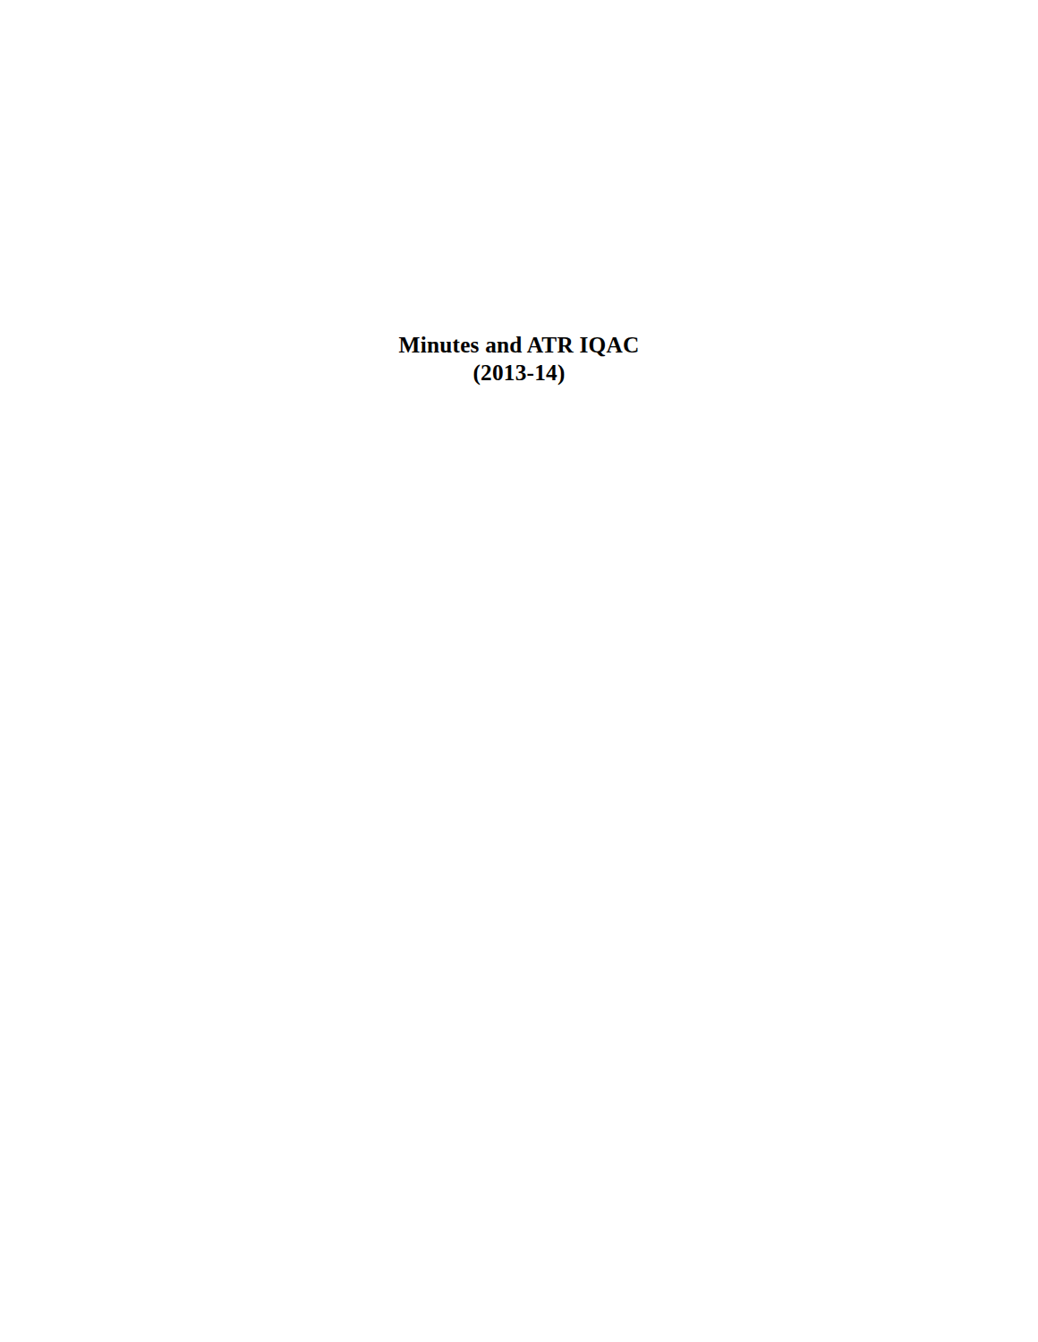Minutes and ATR IQAC (2013-14)